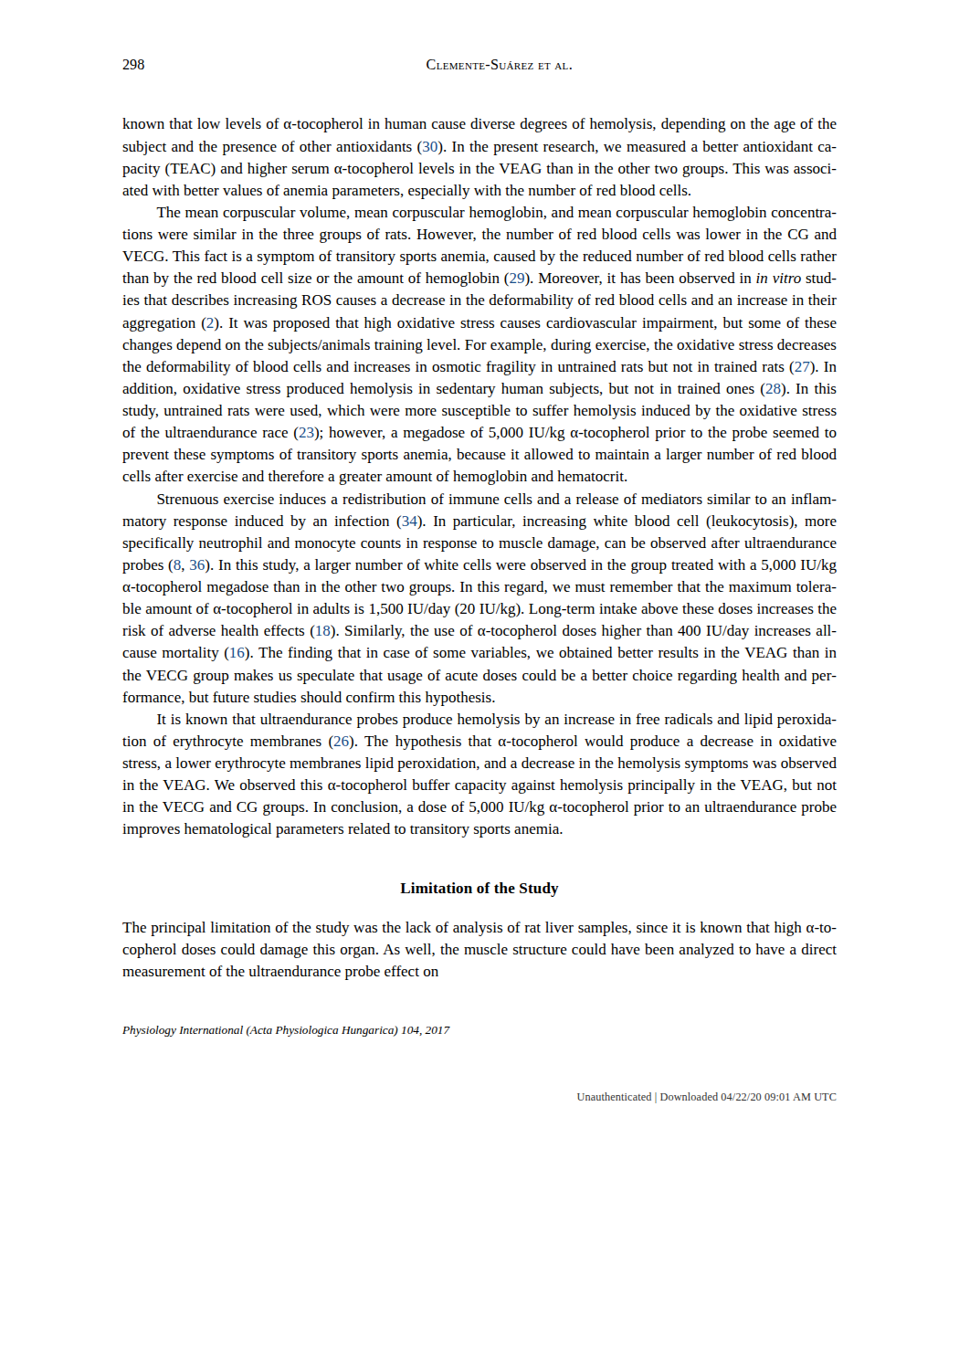298 Clemente-Suárez et al.
known that low levels of α-tocopherol in human cause diverse degrees of hemolysis, depending on the age of the subject and the presence of other antioxidants (30). In the present research, we measured a better antioxidant capacity (TEAC) and higher serum α-tocopherol levels in the VEAG than in the other two groups. This was associated with better values of anemia parameters, especially with the number of red blood cells.
The mean corpuscular volume, mean corpuscular hemoglobin, and mean corpuscular hemoglobin concentrations were similar in the three groups of rats. However, the number of red blood cells was lower in the CG and VECG. This fact is a symptom of transitory sports anemia, caused by the reduced number of red blood cells rather than by the red blood cell size or the amount of hemoglobin (29). Moreover, it has been observed in in vitro studies that describes increasing ROS causes a decrease in the deformability of red blood cells and an increase in their aggregation (2). It was proposed that high oxidative stress causes cardiovascular impairment, but some of these changes depend on the subjects/animals training level. For example, during exercise, the oxidative stress decreases the deformability of blood cells and increases in osmotic fragility in untrained rats but not in trained rats (27). In addition, oxidative stress produced hemolysis in sedentary human subjects, but not in trained ones (28). In this study, untrained rats were used, which were more susceptible to suffer hemolysis induced by the oxidative stress of the ultraendurance race (23); however, a megadose of 5,000 IU/kg α-tocopherol prior to the probe seemed to prevent these symptoms of transitory sports anemia, because it allowed to maintain a larger number of red blood cells after exercise and therefore a greater amount of hemoglobin and hematocrit.
Strenuous exercise induces a redistribution of immune cells and a release of mediators similar to an inflammatory response induced by an infection (34). In particular, increasing white blood cell (leukocytosis), more specifically neutrophil and monocyte counts in response to muscle damage, can be observed after ultraendurance probes (8, 36). In this study, a larger number of white cells were observed in the group treated with a 5,000 IU/kg α-tocopherol megadose than in the other two groups. In this regard, we must remember that the maximum tolerable amount of α-tocopherol in adults is 1,500 IU/day (20 IU/kg). Long-term intake above these doses increases the risk of adverse health effects (18). Similarly, the use of α-tocopherol doses higher than 400 IU/day increases all-cause mortality (16). The finding that in case of some variables, we obtained better results in the VEAG than in the VECG group makes us speculate that usage of acute doses could be a better choice regarding health and performance, but future studies should confirm this hypothesis.
It is known that ultraendurance probes produce hemolysis by an increase in free radicals and lipid peroxidation of erythrocyte membranes (26). The hypothesis that α-tocopherol would produce a decrease in oxidative stress, a lower erythrocyte membranes lipid peroxidation, and a decrease in the hemolysis symptoms was observed in the VEAG. We observed this α-tocopherol buffer capacity against hemolysis principally in the VEAG, but not in the VECG and CG groups. In conclusion, a dose of 5,000 IU/kg α-tocopherol prior to an ultraendurance probe improves hematological parameters related to transitory sports anemia.
Limitation of the Study
The principal limitation of the study was the lack of analysis of rat liver samples, since it is known that high α-tocopherol doses could damage this organ. As well, the muscle structure could have been analyzed to have a direct measurement of the ultraendurance probe effect on
Physiology International (Acta Physiologica Hungarica) 104, 2017
Unauthenticated | Downloaded 04/22/20 09:01 AM UTC